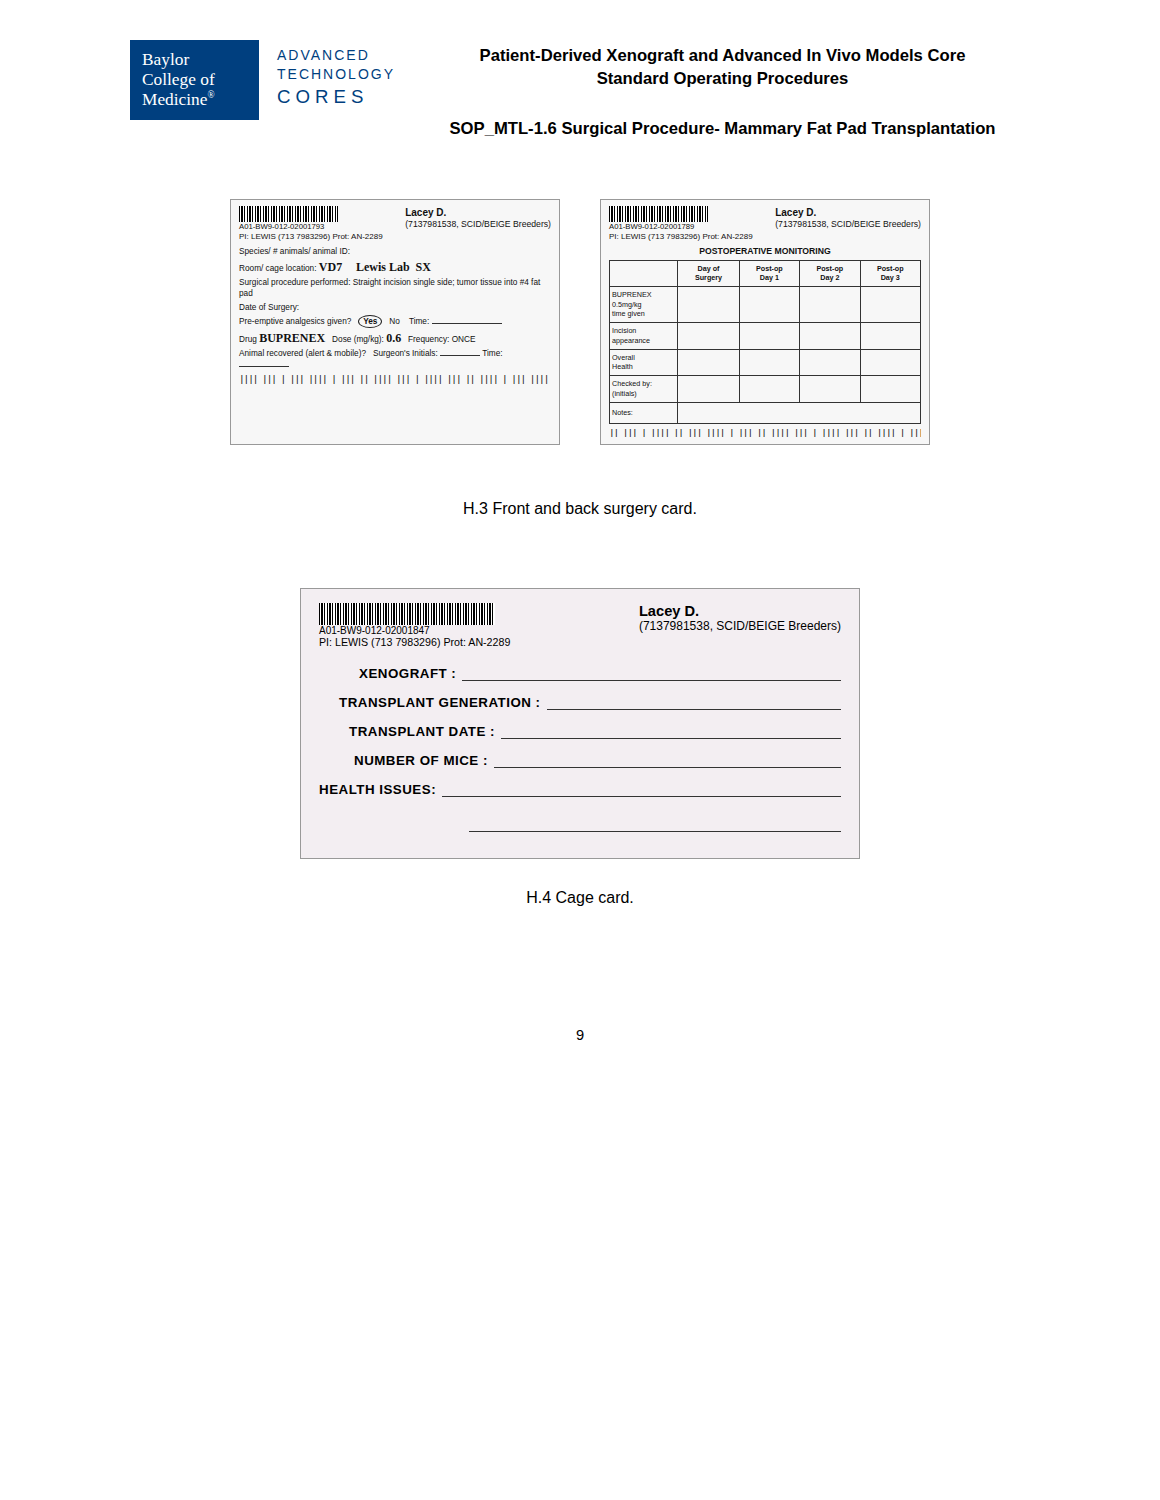Baylor College of Medicine®
ADVANCED
TECHNOLOGY
CORES
Patient-Derived Xenograft and Advanced In Vivo Models Core
Standard Operating Procedures
SOP_MTL-1.6 Surgical Procedure- Mammary Fat Pad Transplantation
A01-BW9-012-02001793
Lacey D.
(7137981538, SCID/BEIGE Breeders)
PI: LEWIS (713 7983296) Prot: AN-2289
Species/ # animals/ animal ID:
Room/ cage location: VD7 Lewis Lab SX
Surgical procedure performed: Straight incision single side; tumor tissue into #4 fat pad
Date of Surgery:
Pre-emptive analgesics given? Yes No Time:
Drug BUPRENEX Dose (mg/kg): 0.6 Frequency: ONCE
Animal recovered (alert & mobile)? Surgeon's Initials: Time:
|||| ||| | ||| |||| | ||| || |||| ||| | |||| ||| || |||| | ||| ||||
A01-BW9-012-02001789
Lacey D.
(7137981538, SCID/BEIGE Breeders)
PI: LEWIS (713 7983296) Prot: AN-2289
POSTOPERATIVE MONITORING
| | Day of Surgery | Post-op Day 1 | Post-op Day 2 | Post-op Day 3 |
| --- | --- | --- | --- | --- |
| BUPRENEX 0.5mg/kg time given | | | | |
| Incision appearance | | | | |
| Overall Health | | | | |
| Checked by: (initials) | | | | |
| Notes: | |
|| ||| | |||| || ||| |||| | ||| || |||| ||| | |||| ||| || |||| | |||
H.3 Front and back surgery card.
A01-BW9-012-02001847
Lacey D.
(7137981538, SCID/BEIGE Breeders)
PI: LEWIS (713 7983296) Prot: AN-2289
XENOGRAFT :
TRANSPLANT GENERATION :
TRANSPLANT DATE :
NUMBER OF MICE :
HEALTH ISSUES:
H.4 Cage card.
9